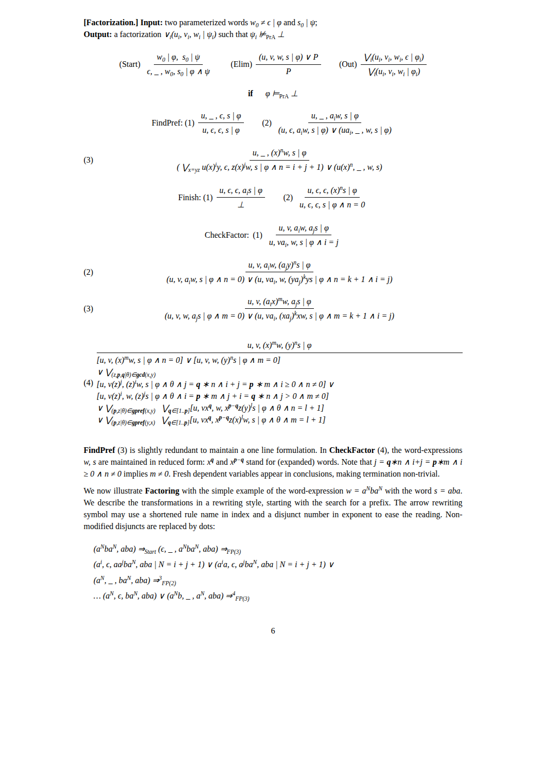[Factorization.] Input: two parameterized words w0 ≠ ϵ | φ and s0 | ψ;
Output: a factorization ∨i(ui, vi, wi | ψi) such that ψi ⊭PrA ⊥
(Start) w0 | φ, s0 | ψ ϵ, _ , w0, s0 | φ ∧ ψ (Elim) (u, v, w, s | φ) ∨ P P (Out) ⋁i(ui, vi, wi, ϵ | φi) ⋁i(ui, vi, wi | φi)
if φ ⊨PrA ⊥
FindPref: (1) u, _ , ϵ, s | φ u, ϵ, ϵ, s | φ (2) u, _ , aiw, s | φ (u, ϵ, aiw, s | φ) ∨ (uai, _ , w, s | φ)
(3) u, _ , (x)nw, s | φ ( ⋁x=yz u(x)iy, ϵ, z(x)jw, s | φ ∧ n = i + j + 1) ∨ (u(x)n, _ , w, s)
Finish: (1) u, ϵ, ϵ, ais | φ ⊥ (2) u, ϵ, ϵ, (x)ns | φ u, ϵ, ϵ, s | φ ∧ n = 0
CheckFactor: (1) u, v, aiw, ajs | φ u, vai, w, s | φ ∧ i = j
(2) u, v, aiw, (ajy)ns | φ (u, v, aiw, s | φ ∧ n = 0) ∨ (u, vai, w, (yaj)kys | φ ∧ n = k + 1 ∧ i = j)
(3) u, v, (aix)mw, ajs | φ (u, v, w, ajs | φ ∧ m = 0) ∨ (u, vai, (xaj)kxw, s | φ ∧ m = k + 1 ∧ i = j)
(4)
u, v, (x)mw, (y)ns | φ
[u, v, (x)mw, s | φ ∧ n = 0] ∨ [u, v, w, (y)ns | φ ∧ m = 0]
∨ ⋁(z,p,q|θ)∈gcd(x,y)
[u, v(z)j, (z)iw, s | φ ∧ θ ∧ j = q ∗ n ∧ i + j = p ∗ m ∧ i ≥ 0 ∧ n ≠ 0] ∨
[u, v(z)i, w, (z)js | φ ∧ θ ∧ i = p ∗ m ∧ j + i = q ∗ n ∧ j > 0 ∧ m ≠ 0]
∨ ⋁(p,z|θ)∈gpref(x,y) ⋁q∈[1..p][u, vxq, w, xp−qz(y)ls | φ ∧ θ ∧ n = l + 1]
∨ ⋁(p,z|θ)∈gpref(y,x) ⋁q∈[1..p][u, vxq, xp−qz(x)lw, s | φ ∧ θ ∧ m = l + 1]
FindPref (3) is slightly redundant to maintain a one line formulation. In CheckFactor (4), the word-expressions w, s are maintained in reduced form: xq and xp−q stand for (expanded) words. Note that j = q∗n ∧ i+j = p∗m ∧ i ≥ 0 ∧ n ≠ 0 implies m ≠ 0. Fresh dependent variables appear in conclusions, making termination non-trivial.
We now illustrate Factoring with the simple example of the word-expression w = aNbaN with the word s = aba. We describe the transformations in a rewriting style, starting with the search for a prefix. The arrow rewriting symbol may use a shortened rule name in index and a disjunct number in exponent to ease the reading. Non-modified disjuncts are replaced by dots:
(aNbaN, aba) ⇒Start (ϵ, _ , aNbaN, aba) ⇒FP(3)
(ai, ϵ, aajbaN, aba | N = i + j + 1) ∨ (aia, ϵ, ajbaN, aba | N = i + j + 1) ∨
(aN, _ , baN, aba) ⇒3FP(2)
… (aN, ϵ, baN, aba) ∨ (aNb, _ , aN, aba) ⇒4FP(3)
6